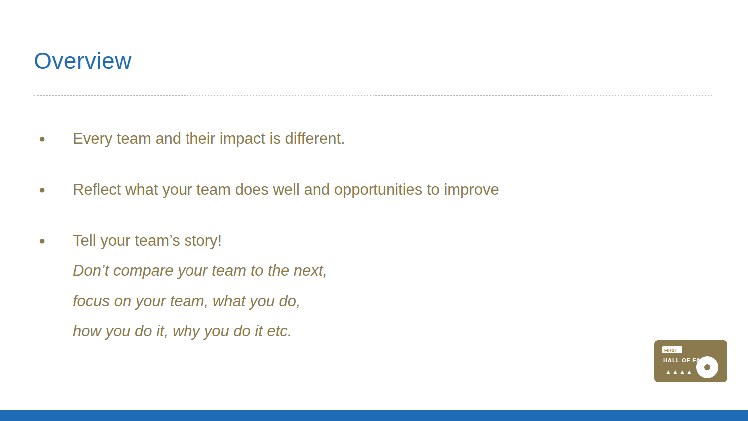Overview
Every team and their impact is different.
Reflect what your team does well and opportunities to improve
Tell your team’s story! Don’t compare your team to the next, focus on your team, what you do, how you do it, why you do it etc.
FIRST HALL OF FAME